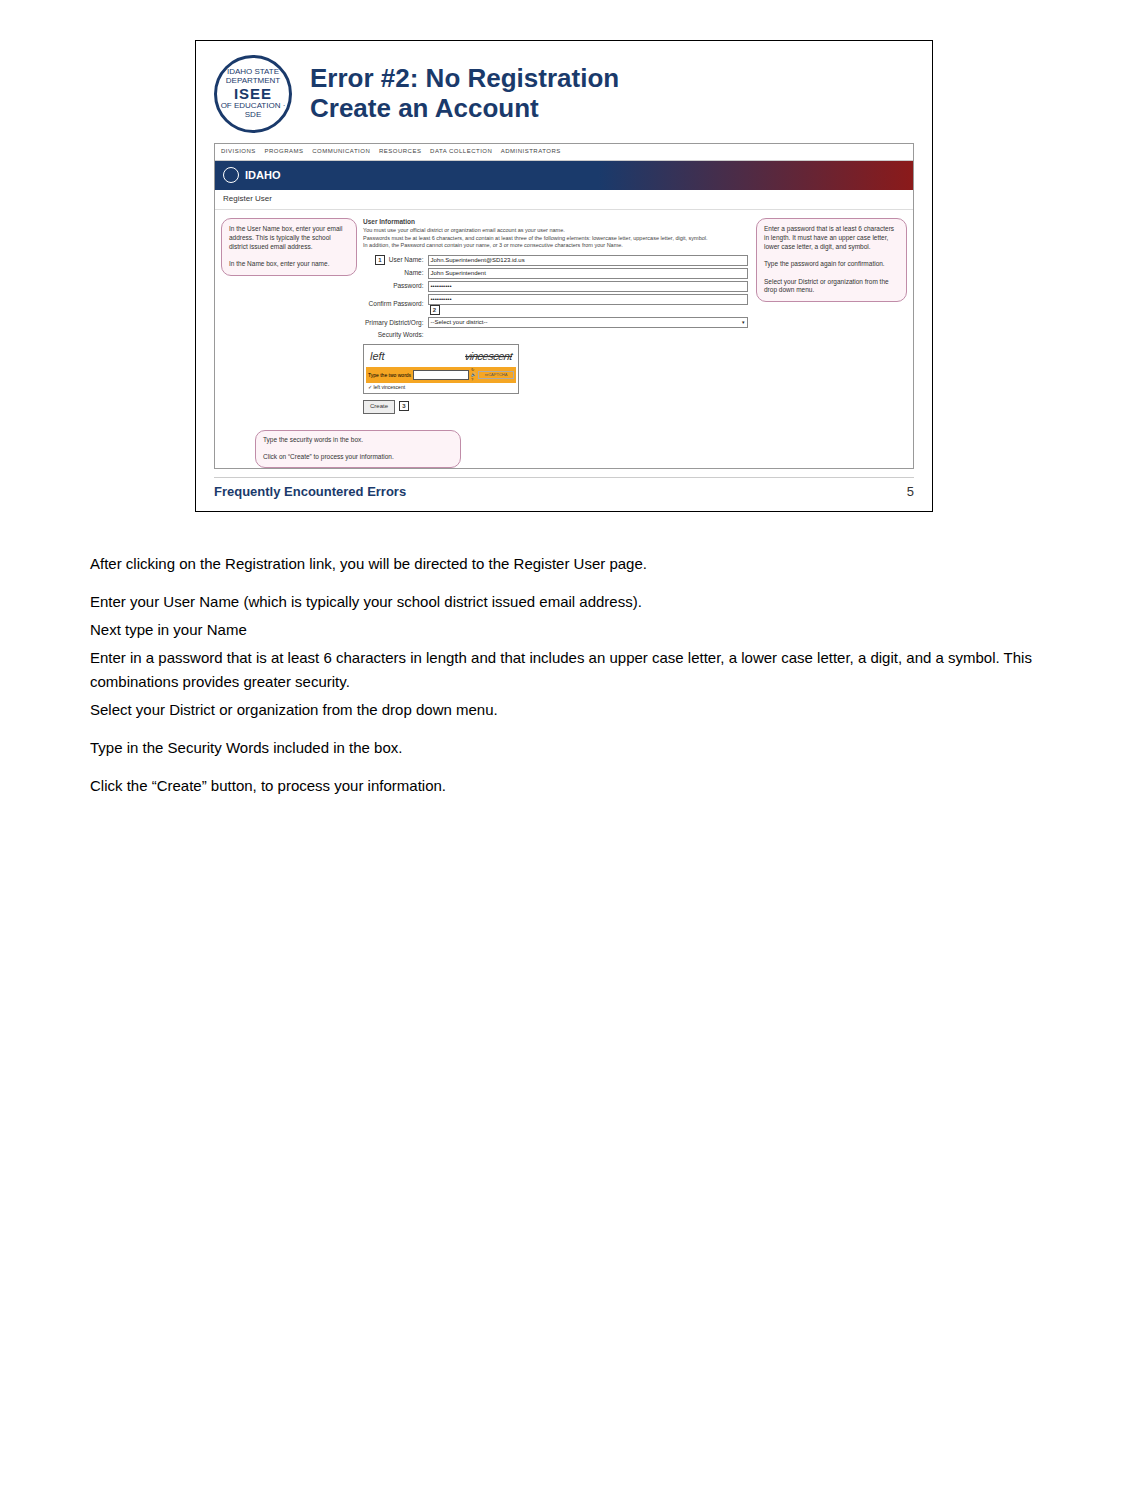IDAHO STATE DEPARTMENT
ISEE
OF EDUCATION · SDE
Error #2: No Registration
Create an Account
DIVISIONS PROGRAMS COMMUNICATION RESOURCES DATA COLLECTION ADMINISTRATORS
IDAHO
Register User
In the User Name box, enter your email address. This is typically the school district issued email address.
In the Name box, enter your name.
User Information You must use your official district or organization email account as your user name.
Passwords must be at least 6 characters, and contain at least three of the following elements: lowercase letter, uppercase letter, digit, symbol.
In addition, the Password cannot contain your name, or 3 or more consecutive characters from your Name.
| 1 User Name: | John.Superintendent@SD123.id.us |
| Name: | John Superintendent |
| Password: | •••••••••• |
| Confirm Password: | •••••••••• 2 |
| Primary District/Org: | --Select your district-- |
| Security Words: | |
left vincescent
Type the two words ↻ 🔊 ? reCAPTCHA
✓ left vincescent
Create
3
Enter a password that is at least 6 characters in length. It must have an upper case letter, lower case letter, a digit, and symbol.
Type the password again for confirmation.
Select your District or organization from the drop down menu.
Type the security words in the box.
Click on “Create” to process your information.
Frequently Encountered Errors 5
After clicking on the Registration link, you will be directed to the Register User page.
Enter your User Name (which is typically your school district issued email address).
Next type in your Name
Enter in a password that is at least 6 characters in length and that includes an upper case letter, a lower case letter, a digit, and a symbol. This combinations provides greater security.
Select your District or organization from the drop down menu.
Type in the Security Words included in the box.
Click the “Create” button, to process your information.